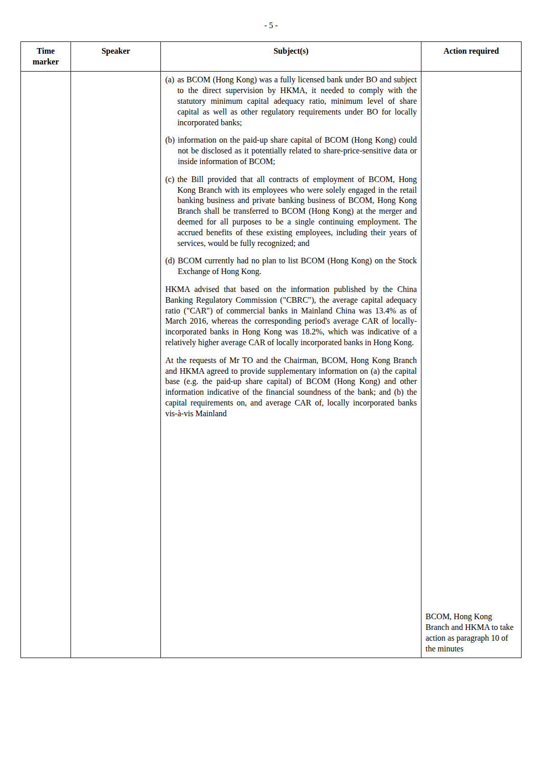- 5 -
| Time marker | Speaker | Subject(s) | Action required |
| --- | --- | --- | --- |
| | | (a) as BCOM (Hong Kong) was a fully licensed bank under BO and subject to the direct supervision by HKMA, it needed to comply with the statutory minimum capital adequacy ratio, minimum level of share capital as well as other regulatory requirements under BO for locally incorporated banks; (b) information on the paid-up share capital of BCOM (Hong Kong) could not be disclosed as it potentially related to share-price-sensitive data or inside information of BCOM; (c) the Bill provided that all contracts of employment of BCOM, Hong Kong Branch with its employees who were solely engaged in the retail banking business and private banking business of BCOM, Hong Kong Branch shall be transferred to BCOM (Hong Kong) at the merger and deemed for all purposes to be a single continuing employment. The accrued benefits of these existing employees, including their years of services, would be fully recognized; and (d) BCOM currently had no plan to list BCOM (Hong Kong) on the Stock Exchange of Hong Kong. HKMA advised that based on the information published by the China Banking Regulatory Commission ("CBRC"), the average capital adequacy ratio ("CAR") of commercial banks in Mainland China was 13.4% as of March 2016, whereas the corresponding period's average CAR of locally-incorporated banks in Hong Kong was 18.2%, which was indicative of a relatively higher average CAR of locally incorporated banks in Hong Kong. At the requests of Mr TO and the Chairman, BCOM, Hong Kong Branch and HKMA agreed to provide supplementary information on (a) the capital base (e.g. the paid-up share capital) of BCOM (Hong Kong) and other information indicative of the financial soundness of the bank; and (b) the capital requirements on, and average CAR of, locally incorporated banks vis-à-vis Mainland | BCOM, Hong Kong Branch and HKMA to take action as paragraph 10 of the minutes |